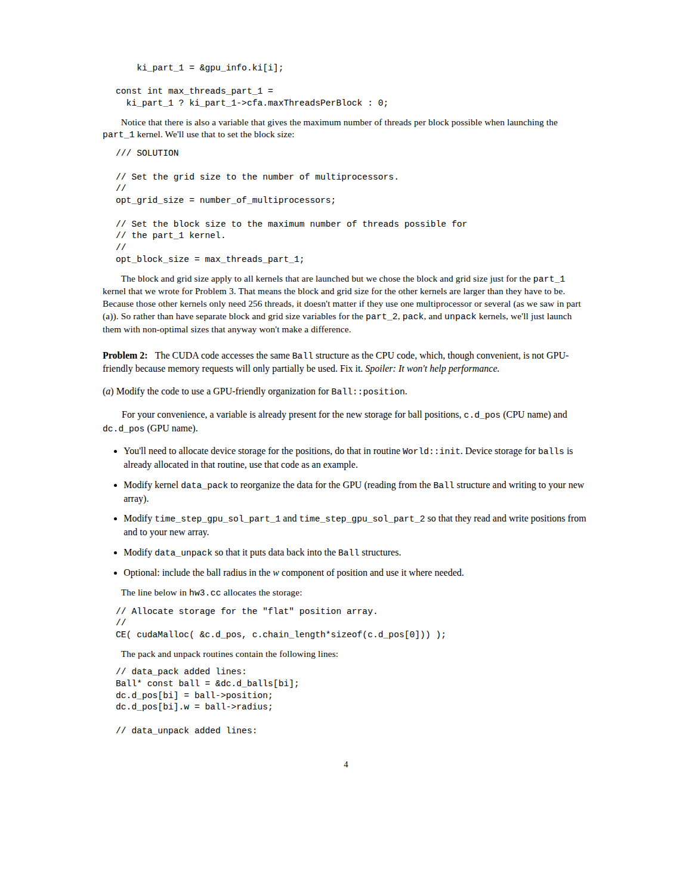ki_part_1 = &gpu_info.ki[i];

const int max_threads_part_1 =
  ki_part_1 ? ki_part_1->cfa.maxThreadsPerBlock : 0;
Notice that there is also a variable that gives the maximum number of threads per block possible when launching the part_1 kernel. We'll use that to set the block size:
/// SOLUTION

// Set the grid size to the number of multiprocessors.
//
opt_grid_size = number_of_multiprocessors;

// Set the block size to the maximum number of threads possible for
// the part_1 kernel.
//
opt_block_size = max_threads_part_1;
The block and grid size apply to all kernels that are launched but we chose the block and grid size just for the part_1 kernel that we wrote for Problem 3. That means the block and grid size for the other kernels are larger than they have to be. Because those other kernels only need 256 threads, it doesn't matter if they use one multiprocessor or several (as we saw in part (a)). So rather than have separate block and grid size variables for the part_2, pack, and unpack kernels, we'll just launch them with non-optimal sizes that anyway won't make a difference.
Problem 2: The CUDA code accesses the same Ball structure as the CPU code, which, though convenient, is not GPU-friendly because memory requests will only partially be used. Fix it. Spoiler: It won't help performance.
(a) Modify the code to use a GPU-friendly organization for Ball::position.
For your convenience, a variable is already present for the new storage for ball positions, c.d_pos (CPU name) and dc.d_pos (GPU name).
You'll need to allocate device storage for the positions, do that in routine World::init. Device storage for balls is already allocated in that routine, use that code as an example.
Modify kernel data_pack to reorganize the data for the GPU (reading from the Ball structure and writing to your new array).
Modify time_step_gpu_sol_part_1 and time_step_gpu_sol_part_2 so that they read and write positions from and to your new array.
Modify data_unpack so that it puts data back into the Ball structures.
Optional: include the ball radius in the w component of position and use it where needed.
The line below in hw3.cc allocates the storage:
// Allocate storage for the "flat" position array.
//
CE( cudaMalloc( &c.d_pos, c.chain_length*sizeof(c.d_pos[0])) );
The pack and unpack routines contain the following lines:
// data_pack added lines:
Ball* const ball = &dc.d_balls[bi];
dc.d_pos[bi] = ball->position;
dc.d_pos[bi].w = ball->radius;

// data_unpack added lines:
4